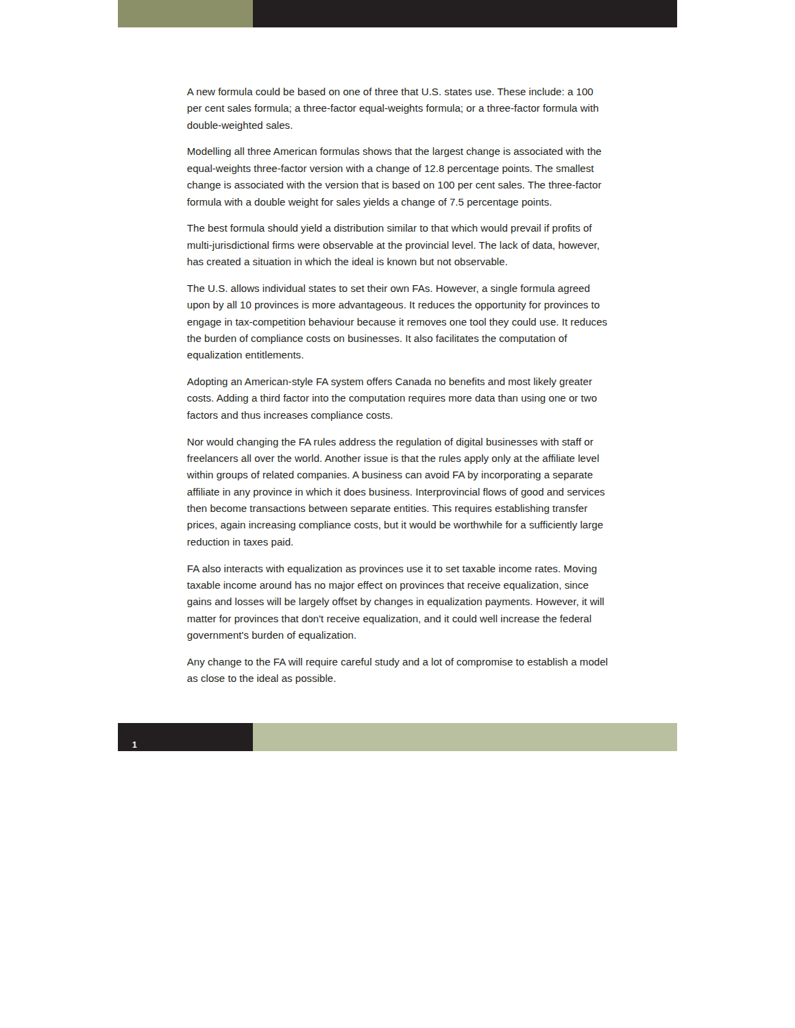A new formula could be based on one of three that U.S. states use. These include: a 100 per cent sales formula; a three-factor equal-weights formula; or a three-factor formula with double-weighted sales.
Modelling all three American formulas shows that the largest change is associated with the equal-weights three-factor version with a change of 12.8 percentage points. The smallest change is associated with the version that is based on 100 per cent sales. The three-factor formula with a double weight for sales yields a change of 7.5 percentage points.
The best formula should yield a distribution similar to that which would prevail if profits of multi-jurisdictional firms were observable at the provincial level. The lack of data, however, has created a situation in which the ideal is known but not observable.
The U.S. allows individual states to set their own FAs. However, a single formula agreed upon by all 10 provinces is more advantageous. It reduces the opportunity for provinces to engage in tax-competition behaviour because it removes one tool they could use. It reduces the burden of compliance costs on businesses. It also facilitates the computation of equalization entitlements.
Adopting an American-style FA system offers Canada no benefits and most likely greater costs. Adding a third factor into the computation requires more data than using one or two factors and thus increases compliance costs.
Nor would changing the FA rules address the regulation of digital businesses with staff or freelancers all over the world. Another issue is that the rules apply only at the affiliate level within groups of related companies. A business can avoid FA by incorporating a separate affiliate in any province in which it does business. Interprovincial flows of good and services then become transactions between separate entities. This requires establishing transfer prices, again increasing compliance costs, but it would be worthwhile for a sufficiently large reduction in taxes paid.
FA also interacts with equalization as provinces use it to set taxable income rates. Moving taxable income around has no major effect on provinces that receive equalization, since gains and losses will be largely offset by changes in equalization payments. However, it will matter for provinces that don't receive equalization, and it could well increase the federal government's burden of equalization.
Any change to the FA will require careful study and a lot of compromise to establish a model as close to the ideal as possible.
1